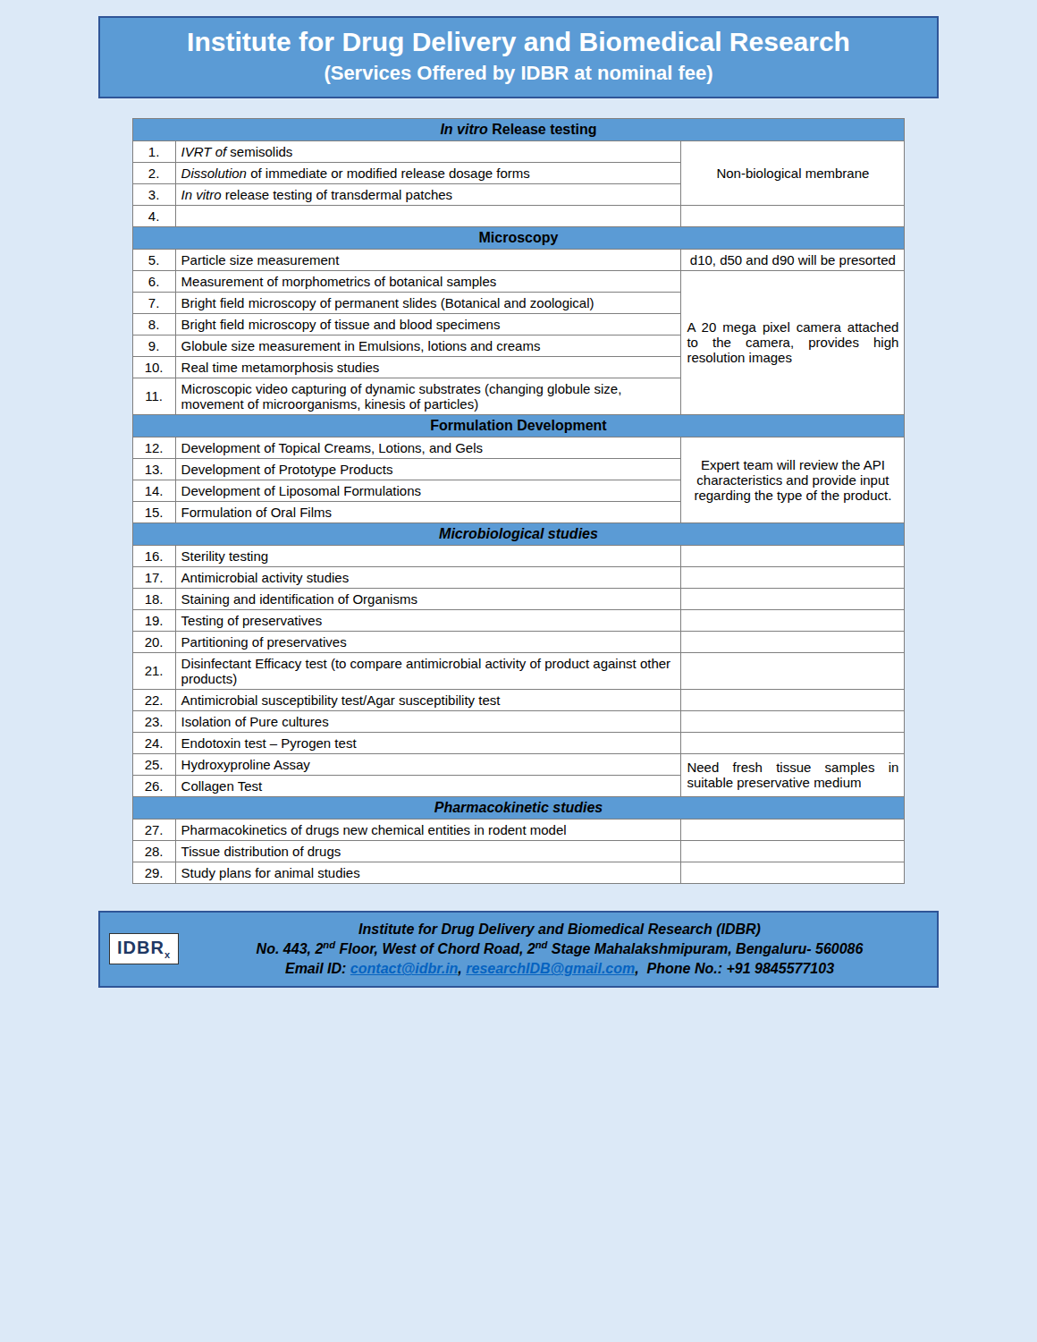Institute for Drug Delivery and Biomedical Research
(Services Offered by IDBR at nominal fee)
| In vitro Release testing |
| 1. | IVRT of semisolids | Non-biological membrane |
| 2. | Dissolution of immediate or modified release dosage forms |
| 3. | In vitro release testing of transdermal patches |
| 4. | | |
| Microscopy |
| 5. | Particle size measurement | d10, d50 and d90 will be presorted |
| 6. | Measurement of morphometrics of botanical samples | A 20 mega pixel camera attached to the camera, provides high resolution images |
| 7. | Bright field microscopy of permanent slides (Botanical and zoological) |
| 8. | Bright field microscopy of tissue and blood specimens |
| 9. | Globule size measurement in Emulsions, lotions and creams |
| 10. | Real time metamorphosis studies |
| 11. | Microscopic video capturing of dynamic substrates (changing globule size, movement of microorganisms, kinesis of particles) |
| Formulation Development |
| 12. | Development of Topical Creams, Lotions, and Gels | Expert team will review the API characteristics and provide input regarding the type of the product. |
| 13. | Development of Prototype Products |
| 14. | Development of Liposomal Formulations |
| 15. | Formulation of Oral Films |
| Microbiological studies |
| 16. | Sterility testing | |
| 17. | Antimicrobial activity studies | |
| 18. | Staining and identification of Organisms | |
| 19. | Testing of preservatives | |
| 20. | Partitioning of preservatives | |
| 21. | Disinfectant Efficacy test (to compare antimicrobial activity of product against other products) | |
| 22. | Antimicrobial susceptibility test/Agar susceptibility test | |
| 23. | Isolation of Pure cultures | |
| 24. | Endotoxin test – Pyrogen test | |
| 25. | Hydroxyproline Assay | Need fresh tissue samples in suitable preservative medium |
| 26. | Collagen Test |
| Pharmacokinetic studies |
| 27. | Pharmacokinetics of drugs new chemical entities in rodent model | |
| 28. | Tissue distribution of drugs | |
| 29. | Study plans for animal studies | |
IDBRx
Institute for Drug Delivery and Biomedical Research (IDBR)
No. 443, 2nd Floor, West of Chord Road, 2nd Stage Mahalakshmipuram, Bengaluru- 560086
Email ID: contact@idbr.in, researchIDB@gmail.com, Phone No.: +91 9845577103